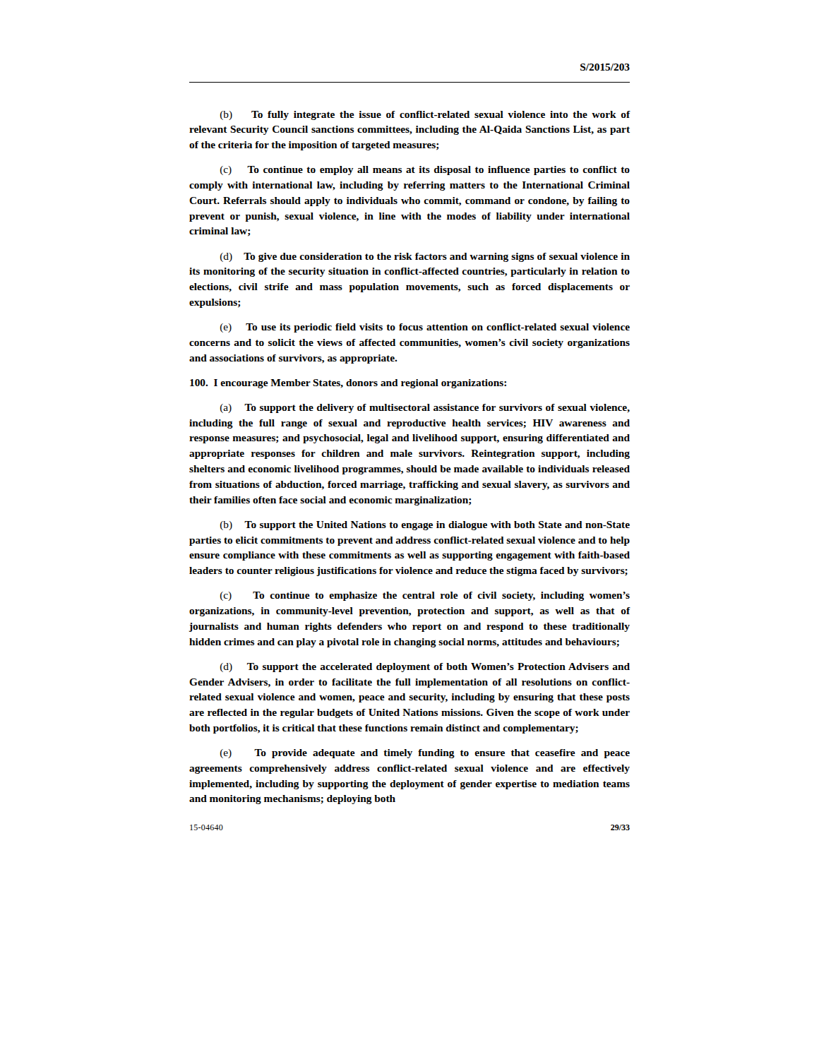S/2015/203
(b) To fully integrate the issue of conflict-related sexual violence into the work of relevant Security Council sanctions committees, including the Al-Qaida Sanctions List, as part of the criteria for the imposition of targeted measures;
(c) To continue to employ all means at its disposal to influence parties to conflict to comply with international law, including by referring matters to the International Criminal Court. Referrals should apply to individuals who commit, command or condone, by failing to prevent or punish, sexual violence, in line with the modes of liability under international criminal law;
(d) To give due consideration to the risk factors and warning signs of sexual violence in its monitoring of the security situation in conflict-affected countries, particularly in relation to elections, civil strife and mass population movements, such as forced displacements or expulsions;
(e) To use its periodic field visits to focus attention on conflict-related sexual violence concerns and to solicit the views of affected communities, women’s civil society organizations and associations of survivors, as appropriate.
100. I encourage Member States, donors and regional organizations:
(a) To support the delivery of multisectoral assistance for survivors of sexual violence, including the full range of sexual and reproductive health services; HIV awareness and response measures; and psychosocial, legal and livelihood support, ensuring differentiated and appropriate responses for children and male survivors. Reintegration support, including shelters and economic livelihood programmes, should be made available to individuals released from situations of abduction, forced marriage, trafficking and sexual slavery, as survivors and their families often face social and economic marginalization;
(b) To support the United Nations to engage in dialogue with both State and non-State parties to elicit commitments to prevent and address conflict-related sexual violence and to help ensure compliance with these commitments as well as supporting engagement with faith-based leaders to counter religious justifications for violence and reduce the stigma faced by survivors;
(c) To continue to emphasize the central role of civil society, including women’s organizations, in community-level prevention, protection and support, as well as that of journalists and human rights defenders who report on and respond to these traditionally hidden crimes and can play a pivotal role in changing social norms, attitudes and behaviours;
(d) To support the accelerated deployment of both Women’s Protection Advisers and Gender Advisers, in order to facilitate the full implementation of all resolutions on conflict-related sexual violence and women, peace and security, including by ensuring that these posts are reflected in the regular budgets of United Nations missions. Given the scope of work under both portfolios, it is critical that these functions remain distinct and complementary;
(e) To provide adequate and timely funding to ensure that ceasefire and peace agreements comprehensively address conflict-related sexual violence and are effectively implemented, including by supporting the deployment of gender expertise to mediation teams and monitoring mechanisms; deploying both
15-04640 29/33